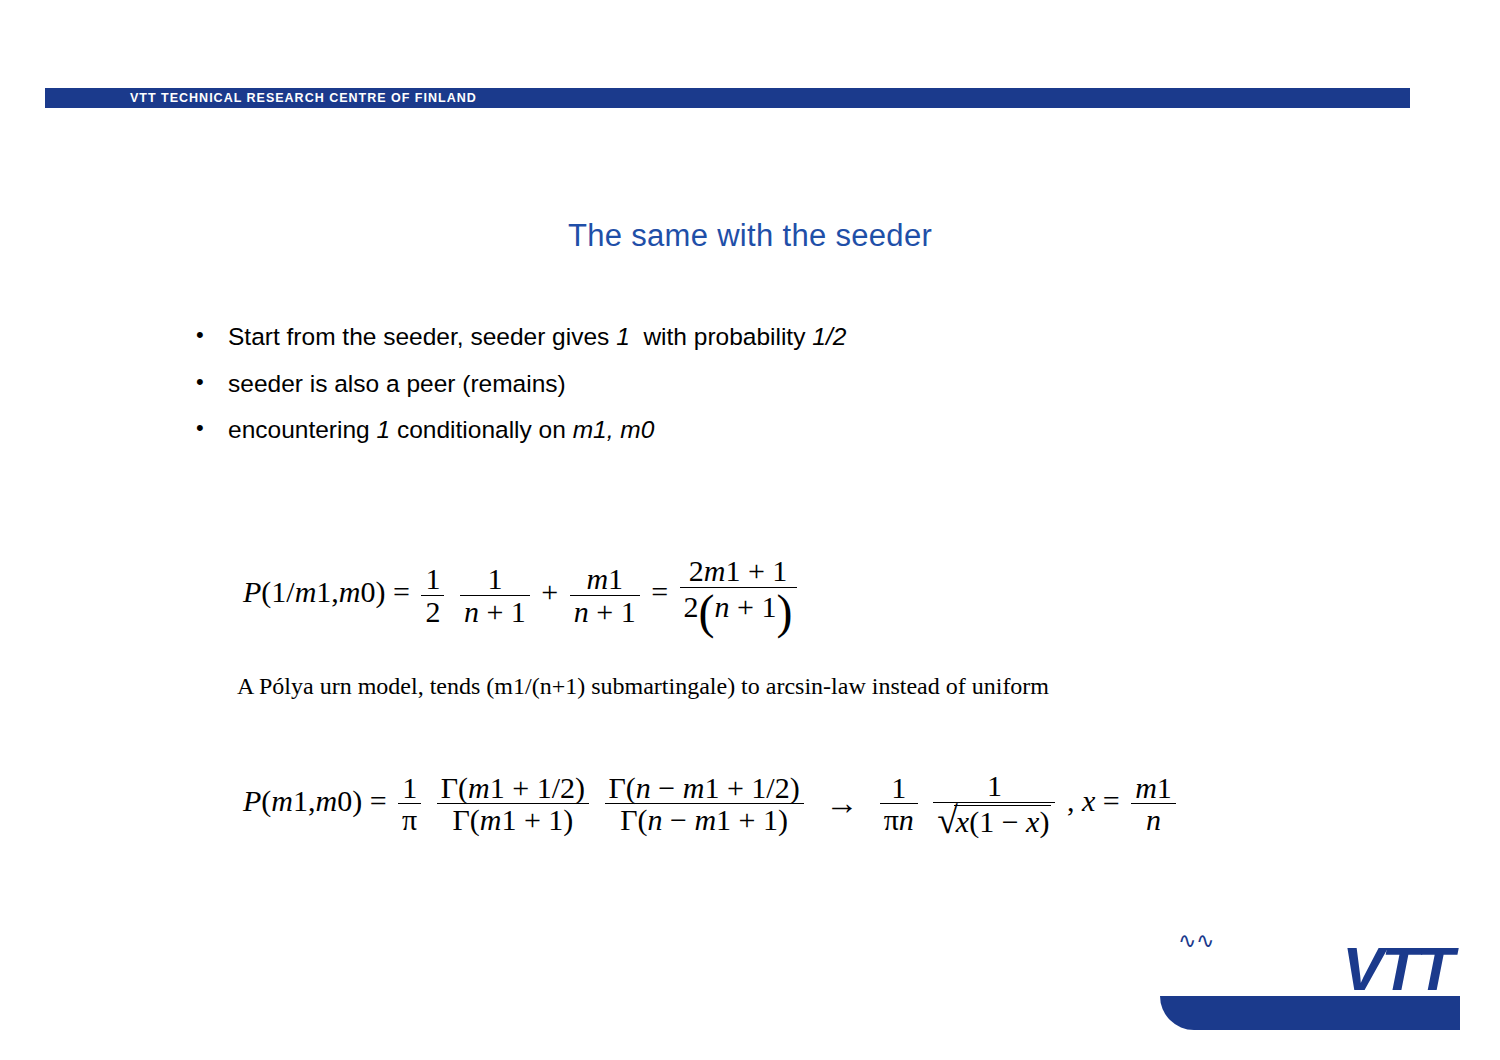VTT TECHNICAL RESEARCH CENTRE OF FINLAND
The same with the seeder
Start from the seeder, seeder gives 1 with probability 1/2
seeder is also a peer (remains)
encountering 1 conditionally on m1, m0
P(1/m1,m0) = 12 1 n + 1 + m1 n + 1 = 2m1 + 12(n + 1)
A Pólya urn model, tends (m1/(n+1) submartingale) to arcsin-law instead of uniform
P(m1,m0) = 1 π Γ(m1 + 1/2) Γ(m1 + 1) Γ(n − m1 + 1/2) Γ(n − m1 + 1) → 1 πn 1 x(1 − x) , x = m1 n
∿∿
VTT